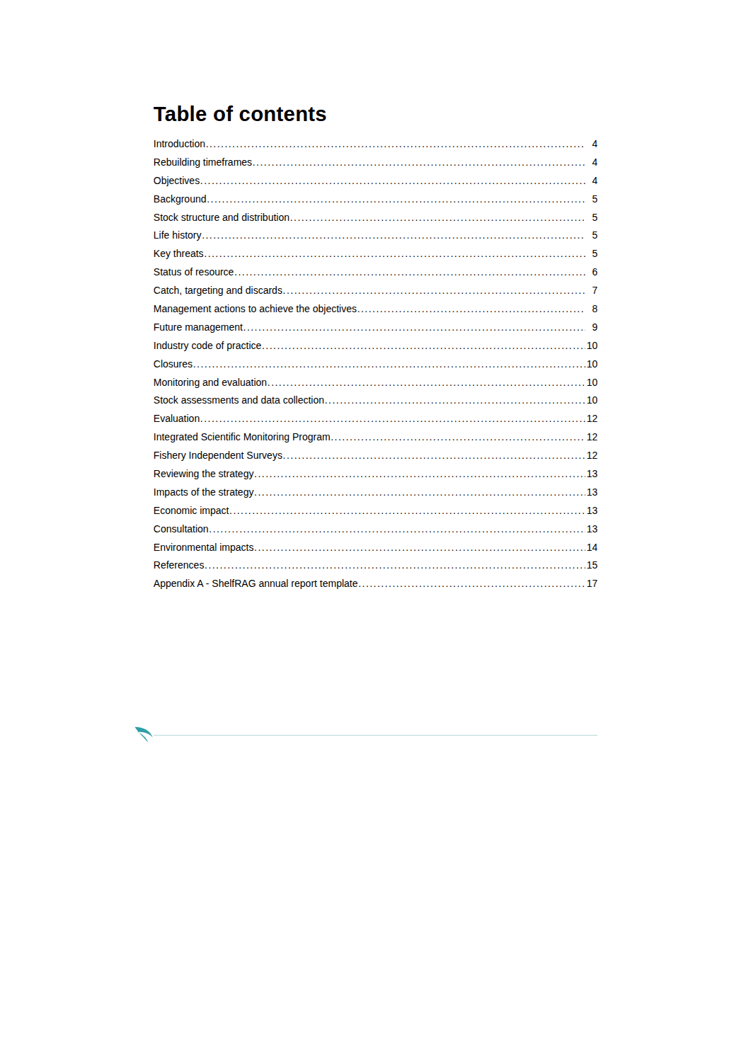Table of contents
Introduction........................................................................................................................... 4
Rebuilding timeframes............................................................................................................. 4
Objectives............................................................................................................................. 4
Background.......................................................................................................................... 5
Stock structure and distribution............................................................................................... 5
Life history............................................................................................................................ 5
Key threats........................................................................................................................... 5
Status of resource.................................................................................................................. 6
Catch, targeting and discards.................................................................................................. 7
Management actions to achieve the objectives....................................................................... 8
Future management................................................................................................................ 9
Industry code of practice....................................................................................................... 10
Closures.............................................................................................................................. 10
Monitoring and evaluation..................................................................................................... 10
Stock assessments and data collection.............................................................................. 10
Evaluation........................................................................................................................... 12
Integrated Scientific Monitoring Program............................................................................ 12
Fishery Independent Surveys............................................................................................... 12
Reviewing the strategy......................................................................................................... 13
Impacts of the strategy......................................................................................................... 13
Economic impact.................................................................................................................. 13
Consultation......................................................................................................................... 13
Environmental impacts......................................................................................................... 14
References.......................................................................................................................... 15
Appendix A - ShelfRAG annual report template.................................................................... 17